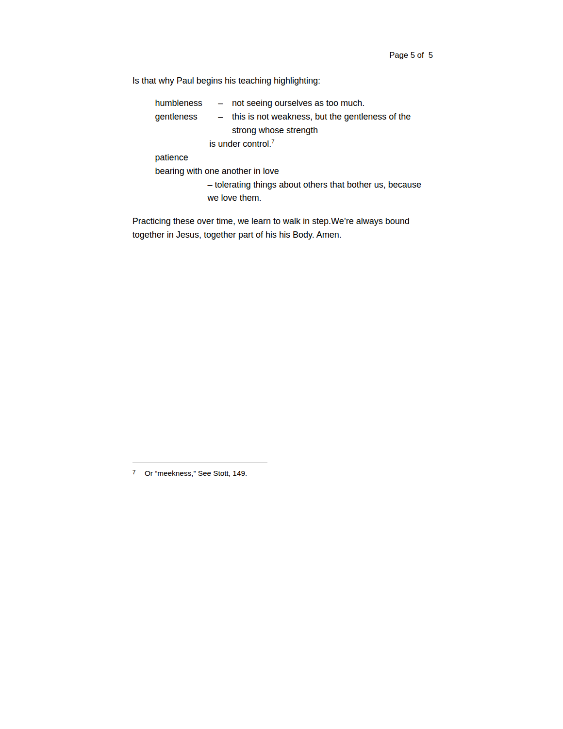Page 5 of 5
Is that why Paul begins his teaching highlighting:
humbleness – not seeing ourselves as too much.
gentleness – this is not weakness, but the gentleness of the strong whose strength
is under control.7
patience
bearing with one another in love
– tolerating things about others that bother us, because we love them.
Practicing these over time, we learn to walk in step.We’re always bound together in Jesus, together part of his his Body. Amen.
7 Or “meekness,” See Stott, 149.